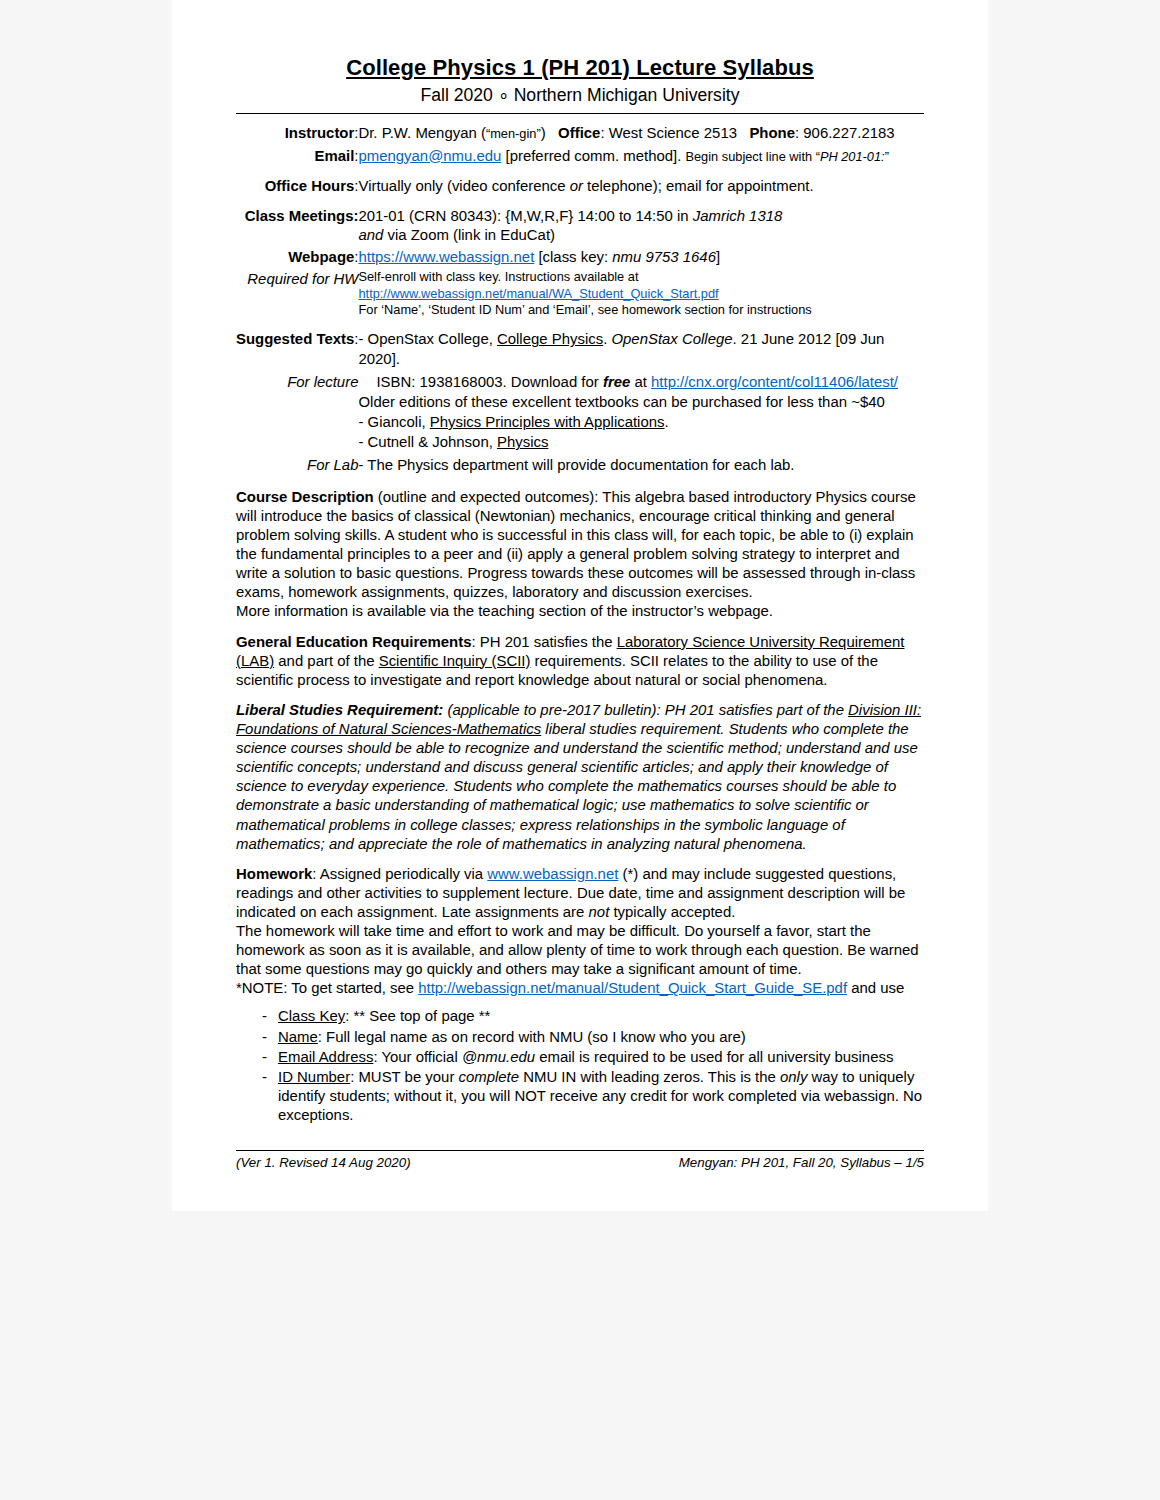College Physics 1 (PH 201) Lecture Syllabus
Fall 2020 ∘ Northern Michigan University
| Instructor : | Dr. P.W. Mengyan ( “men-gin” ) Office : West Science 2513 Phone : 906.227.2183 |
| Email : | pmengyan@nmu.edu [preferred comm. method]. Begin subject line with “ PH 201-01: ” |
| Office Hours : | Virtually only (video conference or telephone); email for appointment. |
| Class Meetings: | 201-01 (CRN 80343): {M,W,R,F} 14:00 to 14:50 in Jamrich 1318 and via Zoom (link in EduCat) |
| Webpage : | https://www.webassign.net [class key: nmu 9753 1646 ] |
| Required for HW | Self-enroll with class key. Instructions available at http://www.webassign.net/manual/WA_Student_Quick_Start.pdf For ‘Name’, ‘Student ID Num’ and ‘Email’, see homework section for instructions |
| Suggested Texts : | - OpenStax College, College Physics . OpenStax College . 21 June 2012 [09 Jun 2020]. |
| For lecture | ISBN: 1938168003. Download for free at http://cnx.org/content/col11406/latest/ Older editions of these excellent textbooks can be purchased for less than ~$40 - Giancoli, Physics Principles with Applications . - Cutnell & Johnson, Physics |
| For Lab | - The Physics department will provide documentation for each lab. |
Course Description (outline and expected outcomes): This algebra based introductory Physics course will introduce the basics of classical (Newtonian) mechanics, encourage critical thinking and general problem solving skills. A student who is successful in this class will, for each topic, be able to (i) explain the fundamental principles to a peer and (ii) apply a general problem solving strategy to interpret and write a solution to basic questions. Progress towards these outcomes will be assessed through in-class exams, homework assignments, quizzes, laboratory and discussion exercises.
More information is available via the teaching section of the instructor’s webpage.
General Education Requirements: PH 201 satisfies the Laboratory Science University Requirement (LAB) and part of the Scientific Inquiry (SCII) requirements. SCII relates to the ability to use of the scientific process to investigate and report knowledge about natural or social phenomena.
Liberal Studies Requirement: (applicable to pre-2017 bulletin): PH 201 satisfies part of the Division III: Foundations of Natural Sciences-Mathematics liberal studies requirement. Students who complete the science courses should be able to recognize and understand the scientific method; understand and use scientific concepts; understand and discuss general scientific articles; and apply their knowledge of science to everyday experience. Students who complete the mathematics courses should be able to demonstrate a basic understanding of mathematical logic; use mathematics to solve scientific or mathematical problems in college classes; express relationships in the symbolic language of mathematics; and appreciate the role of mathematics in analyzing natural phenomena.
Homework: Assigned periodically via www.webassign.net (*) and may include suggested questions, readings and other activities to supplement lecture. Due date, time and assignment description will be indicated on each assignment. Late assignments are not typically accepted.
The homework will take time and effort to work and may be difficult. Do yourself a favor, start the homework as soon as it is available, and allow plenty of time to work through each question. Be warned that some questions may go quickly and others may take a significant amount of time.
*NOTE: To get started, see http://webassign.net/manual/Student_Quick_Start_Guide_SE.pdf and use
Class Key: ** See top of page **
Name: Full legal name as on record with NMU (so I know who you are)
Email Address: Your official @nmu.edu email is required to be used for all university business
ID Number: MUST be your complete NMU IN with leading zeros. This is the only way to uniquely identify students; without it, you will NOT receive any credit for work completed via webassign. No exceptions.
(Ver 1. Revised 14 Aug 2020) Mengyan: PH 201, Fall 20, Syllabus – 1/5